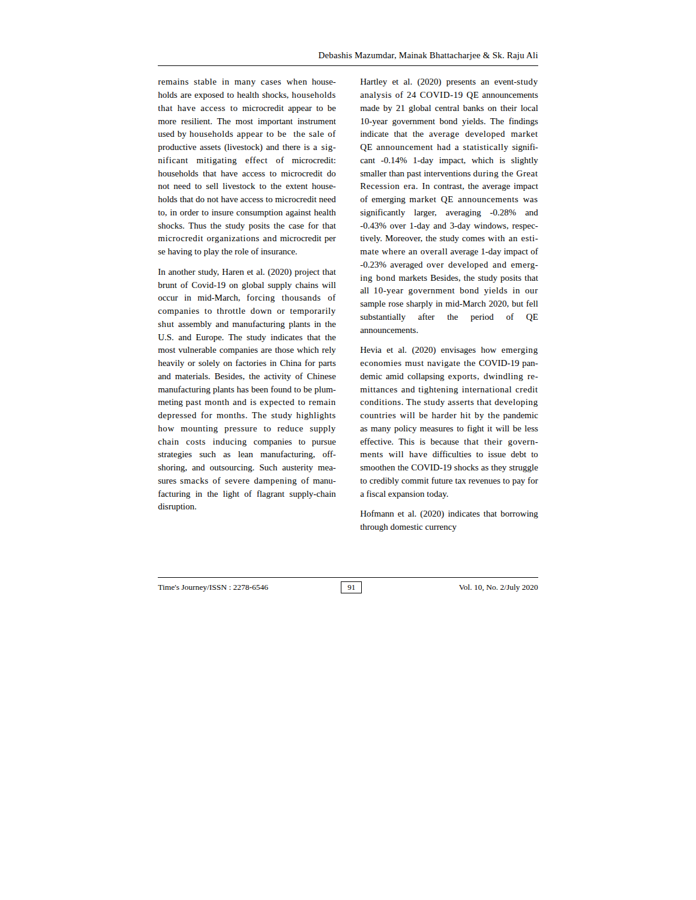Debashis Mazumdar, Mainak Bhattacharjee & Sk. Raju Ali
remains stable in many cases when households are exposed to health shocks, households that have access to microcredit appear to be more resilient. The most important instrument used by households appear to be the sale of productive assets (livestock) and there is a significant mitigating effect of microcredit: households that have access to microcredit do not need to sell livestock to the extent households that do not have access to microcredit need to, in order to insure consumption against health shocks. Thus the study posits the case for that microcredit organizations and microcredit per se having to play the role of insurance.
In another study, Haren et al. (2020) project that brunt of Covid-19 on global supply chains will occur in mid-March, forcing thousands of companies to throttle down or temporarily shut assembly and manufacturing plants in the U.S. and Europe. The study indicates that the most vulnerable companies are those which rely heavily or solely on factories in China for parts and materials. Besides, the activity of Chinese manufacturing plants has been found to be plummeting past month and is expected to remain depressed for months. The study highlights how mounting pressure to reduce supply chain costs inducing companies to pursue strategies such as lean manufacturing, offshoring, and outsourcing. Such austerity measures smacks of severe dampening of manufacturing in the light of flagrant supply-chain disruption.
Hartley et al. (2020) presents an event-study analysis of 24 COVID-19 QE announcements made by 21 global central banks on their local 10-year government bond yields. The findings indicate that the average developed market QE announcement had a statistically significant -0.14% 1-day impact, which is slightly smaller than past interventions during the Great Recession era. In contrast, the average impact of emerging market QE announcements was significantly larger, averaging -0.28% and -0.43% over 1-day and 3-day windows, respectively. Moreover, the study comes with an estimate where an overall average 1-day impact of -0.23% averaged over developed and emerging bond markets Besides, the study posits that all 10-year government bond yields in our sample rose sharply in mid-March 2020, but fell substantially after the period of QE announcements.
Hevia et al. (2020) envisages how emerging economies must navigate the COVID-19 pandemic amid collapsing exports, dwindling remittances and tightening international credit conditions. The study asserts that developing countries will be harder hit by the pandemic as many policy measures to fight it will be less effective. This is because that their governments will have difficulties to issue debt to smoothen the COVID-19 shocks as they struggle to credibly commit future tax revenues to pay for a fiscal expansion today.
Hofmann et al. (2020) indicates that borrowing through domestic currency
Time's Journey/ISSN : 2278-6546
91
Vol. 10, No. 2/July 2020